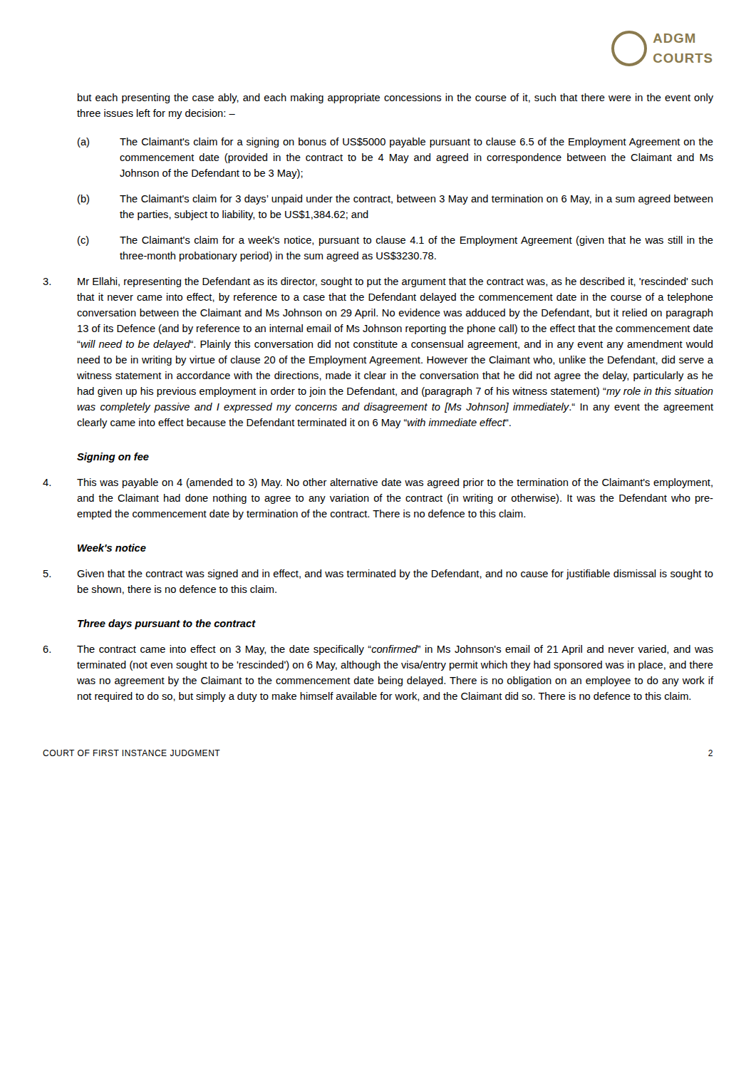ADGM
COURTS
but each presenting the case ably, and each making appropriate concessions in the course of it, such that there were in the event only three issues left for my decision: –
(a)
The Claimant's claim for a signing on bonus of US$5000 payable pursuant to clause 6.5 of the Employment Agreement on the commencement date (provided in the contract to be 4 May and agreed in correspondence between the Claimant and Ms Johnson of the Defendant to be 3 May);
(b)
The Claimant's claim for 3 days’ unpaid under the contract, between 3 May and termination on 6 May, in a sum agreed between the parties, subject to liability, to be US$1,384.62; and
(c)
The Claimant's claim for a week's notice, pursuant to clause 4.1 of the Employment Agreement (given that he was still in the three-month probationary period) in the sum agreed as US$3230.78.
3.
Mr Ellahi, representing the Defendant as its director, sought to put the argument that the contract was, as he described it, 'rescinded' such that it never came into effect, by reference to a case that the Defendant delayed the commencement date in the course of a telephone conversation between the Claimant and Ms Johnson on 29 April. No evidence was adduced by the Defendant, but it relied on paragraph 13 of its Defence (and by reference to an internal email of Ms Johnson reporting the phone call) to the effect that the commencement date “will need to be delayed“. Plainly this conversation did not constitute a consensual agreement, and in any event any amendment would need to be in writing by virtue of clause 20 of the Employment Agreement. However the Claimant who, unlike the Defendant, did serve a witness statement in accordance with the directions, made it clear in the conversation that he did not agree the delay, particularly as he had given up his previous employment in order to join the Defendant, and (paragraph 7 of his witness statement) “my role in this situation was completely passive and I expressed my concerns and disagreement to [Ms Johnson] immediately.“ In any event the agreement clearly came into effect because the Defendant terminated it on 6 May “with immediate effect“.
Signing on fee
4.
This was payable on 4 (amended to 3) May. No other alternative date was agreed prior to the termination of the Claimant's employment, and the Claimant had done nothing to agree to any variation of the contract (in writing or otherwise). It was the Defendant who pre-empted the commencement date by termination of the contract. There is no defence to this claim.
Week's notice
5.
Given that the contract was signed and in effect, and was terminated by the Defendant, and no cause for justifiable dismissal is sought to be shown, there is no defence to this claim.
Three days pursuant to the contract
6.
The contract came into effect on 3 May, the date specifically “confirmed” in Ms Johnson's email of 21 April and never varied, and was terminated (not even sought to be 'rescinded') on 6 May, although the visa/entry permit which they had sponsored was in place, and there was no agreement by the Claimant to the commencement date being delayed. There is no obligation on an employee to do any work if not required to do so, but simply a duty to make himself available for work, and the Claimant did so. There is no defence to this claim.
COURT OF FIRST INSTANCE JUDGMENT 2